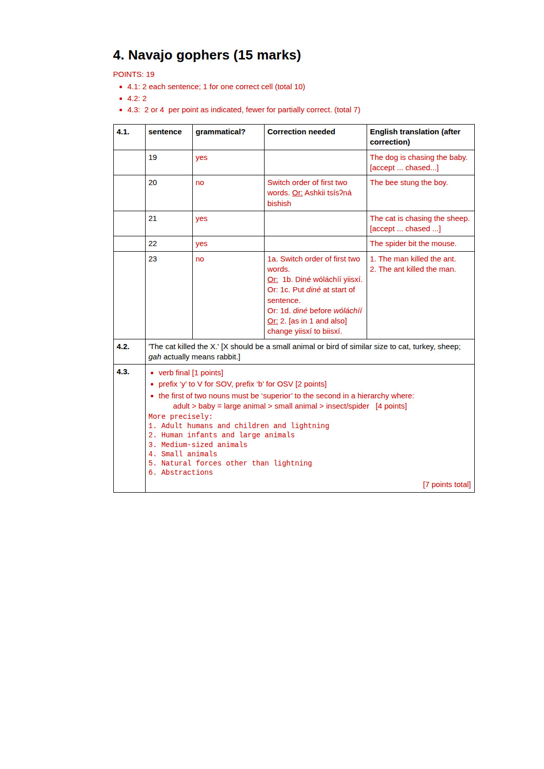4. Navajo gophers (15 marks)
POINTS: 19
4.1: 2 each sentence; 1 for one correct cell (total 10)
4.2: 2
4.3: 2 or 4 per point as indicated, fewer for partially correct. (total 7)
| 4.1. | sentence | grammatical? | Correction needed | English translation (after correction) |
| | 19 | yes | | The dog is chasing the baby. [accept ... chased...] |
| | 20 | no | Switch order of first two words. Or: Ashkii tsísʔná bishish | The bee stung the boy. |
| | 21 | yes | | The cat is chasing the sheep. [accept ... chased ...] |
| | 22 | yes | | The spider bit the mouse. |
| | 23 | no | 1a. Switch order of first two words. Or: 1b. Diné wóláchíí yiisxí. Or: 1c. Put diné at start of sentence. Or: 1d. diné before wóláchíí Or: 2. [as in 1 and also] change yiisxí to biisxí. | 1. The man killed the ant. 2. The ant killed the man. |
| 4.2. | 'The cat killed the X.' [X should be a small animal or bird of similar size to cat, turkey, sheep; gah actually means rabbit.] |
| 4.3. | verb final [1 points] prefix ‘y’ to V for SOV, prefix ‘b’ for OSV [2 points] the first of two nouns must be ‘superior’ to the second in a hierarchy where: adult > baby = large animal > small animal > insect/spider [4 points] More precisely: 1. Adult humans and children and lightning 2. Human infants and large animals 3. Medium-sized animals 4. Small animals 5. Natural forces other than lightning 6. Abstractions [7 points total] |